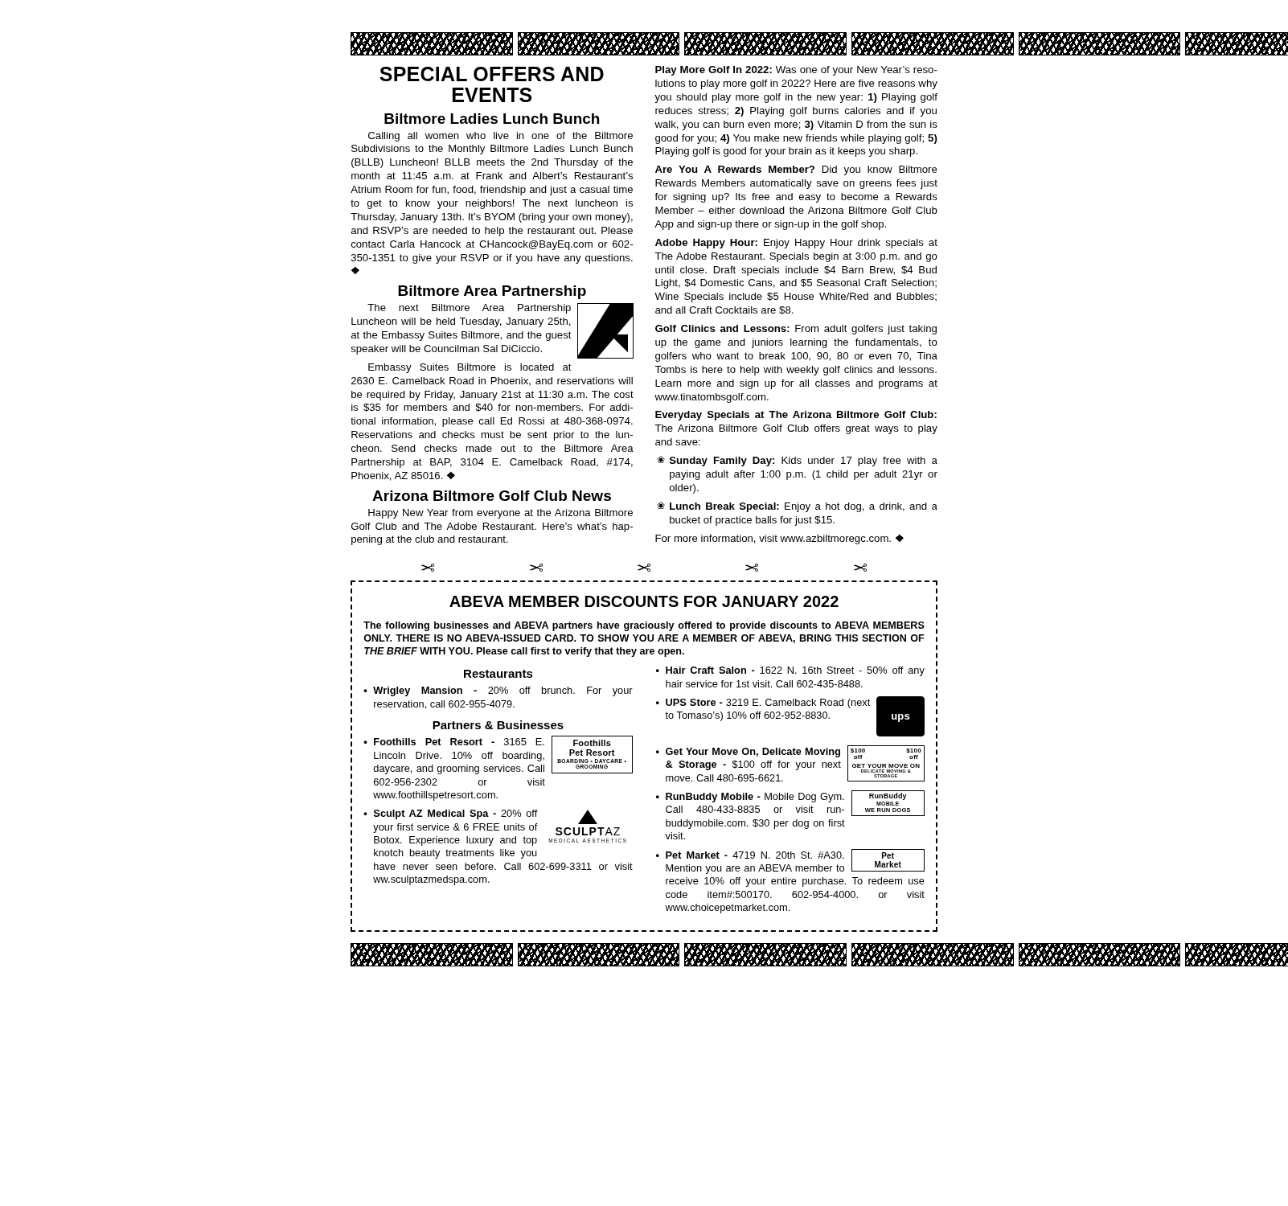SPECIAL OFFERS AND EVENTS
Biltmore Ladies Lunch Bunch
Calling all women who live in one of the Biltmore Subdivisions to the Monthly Biltmore Ladies Lunch Bunch (BLLB) Luncheon! BLLB meets the 2nd Thursday of the month at 11:45 a.m. at Frank and Albert’s Restaurant’s Atrium Room for fun, food, friendship and just a casual time to get to know your neighbors! The next luncheon is Thursday, January 13th. It’s BYOM (bring your own money), and RSVP’s are needed to help the restaurant out. Please contact Carla Hancock at CHancock@BayEq.com or 602-350-1351 to give your RSVP or if you have any questions.
Biltmore Area Partnership
The next Biltmore Area Partnership Luncheon will be held Tuesday, January 25th, at the Embassy Suites Biltmore, and the guest speaker will be Councilman Sal DiCiccio.
Embassy Suites Biltmore is located at 2630 E. Camelback Road in Phoenix, and reservations will be required by Friday, January 21st at 11:30 a.m. The cost is $35 for members and $40 for non-members. For additional information, please call Ed Rossi at 480-368-0974. Reservations and checks must be sent prior to the luncheon. Send checks made out to the Biltmore Area Partnership at BAP, 3104 E. Camelback Road, #174, Phoenix, AZ 85016.
Arizona Biltmore Golf Club News
Happy New Year from everyone at the Arizona Biltmore Golf Club and The Adobe Restaurant. Here’s what’s happening at the club and restaurant.
Play More Golf In 2022: Was one of your New Year’s resolutions to play more golf in 2022? Here are five reasons why you should play more golf in the new year: 1) Playing golf reduces stress; 2) Playing golf burns calories and if you walk, you can burn even more; 3) Vitamin D from the sun is good for you; 4) You make new friends while playing golf; 5) Playing golf is good for your brain as it keeps you sharp.
Are You A Rewards Member? Did you know Biltmore Rewards Members automatically save on greens fees just for signing up? Its free and easy to become a Rewards Member – either download the Arizona Biltmore Golf Club App and sign-up there or sign-up in the golf shop.
Adobe Happy Hour: Enjoy Happy Hour drink specials at The Adobe Restaurant. Specials begin at 3:00 p.m. and go until close. Draft specials include $4 Barn Brew, $4 Bud Light, $4 Domestic Cans, and $5 Seasonal Craft Selection; Wine Specials include $5 House White/Red and Bubbles; and all Craft Cocktails are $8.
Golf Clinics and Lessons: From adult golfers just taking up the game and juniors learning the fundamentals, to golfers who want to break 100, 90, 80 or even 70, Tina Tombs is here to help with weekly golf clinics and lessons. Learn more and sign up for all classes and programs at www.tinatombsgolf.com.
Everyday Specials at The Arizona Biltmore Golf Club: The Arizona Biltmore Golf Club offers great ways to play and save:
Sunday Family Day: Kids under 17 play free with a paying adult after 1:00 p.m. (1 child per adult 21yr or older).
Lunch Break Special: Enjoy a hot dog, a drink, and a bucket of practice balls for just $15.
For more information, visit www.azbiltmoregc.com.
✂✂✂✂✂
ABEVA MEMBER DISCOUNTS FOR JANUARY 2022
The following businesses and ABEVA partners have graciously offered to provide discounts to ABEVA MEMBERS ONLY. THERE IS NO ABEVA-ISSUED CARD. TO SHOW YOU ARE A MEMBER OF ABEVA, BRING THIS SECTION OF THE BRIEF WITH YOU. Please call first to verify that they are open.
Restaurants
Wrigley Mansion - 20% off brunch. For your reservation, call 602-955-4079.
Partners & Businesses
Foothills Pet Resort BOARDING • DAYCARE • GROOMING
Foothills Pet Resort - 3165 E. Lincoln Drive. 10% off boarding, daycare, and grooming services. Call 602-956-2302 or visit www.foothillspetresort.com.
SCULPTAZ
MEDICAL AESTHETICS
Sculpt AZ Medical Spa - 20% off your first service & 6 FREE units of Botox. Experience luxury and top knotch beauty treatments like you have never seen before. Call 602-699-3311 or visit ww.sculptazmedspa.com.
Hair Craft Salon - 1622 N. 16th Street - 50% off any hair service for 1st visit. Call 602-435-8488.
ups
UPS Store - 3219 E. Camelback Road (next to Tomaso’s) 10% off 602-952-8830.
$100
off$100
off
GET YOUR MOVE ON
DELICATE MOVING & STORAGE
Get Your Move On, Delicate Moving & Storage - $100 off for your next move. Call 480-695-6621.
RunBuddy
MOBILE
WE RUN DOGS
RunBuddy Mobile - Mobile Dog Gym. Call 480-433-8835 or visit run-buddymobile.com. $30 per dog on first visit.
Pet
Market
Pet Market - 4719 N. 20th St. #A30. Mention you are an ABEVA member to receive 10% off your entire purchase. To redeem use code item#:500170. 602-954-4000. or visit www.choicepetmarket.com.